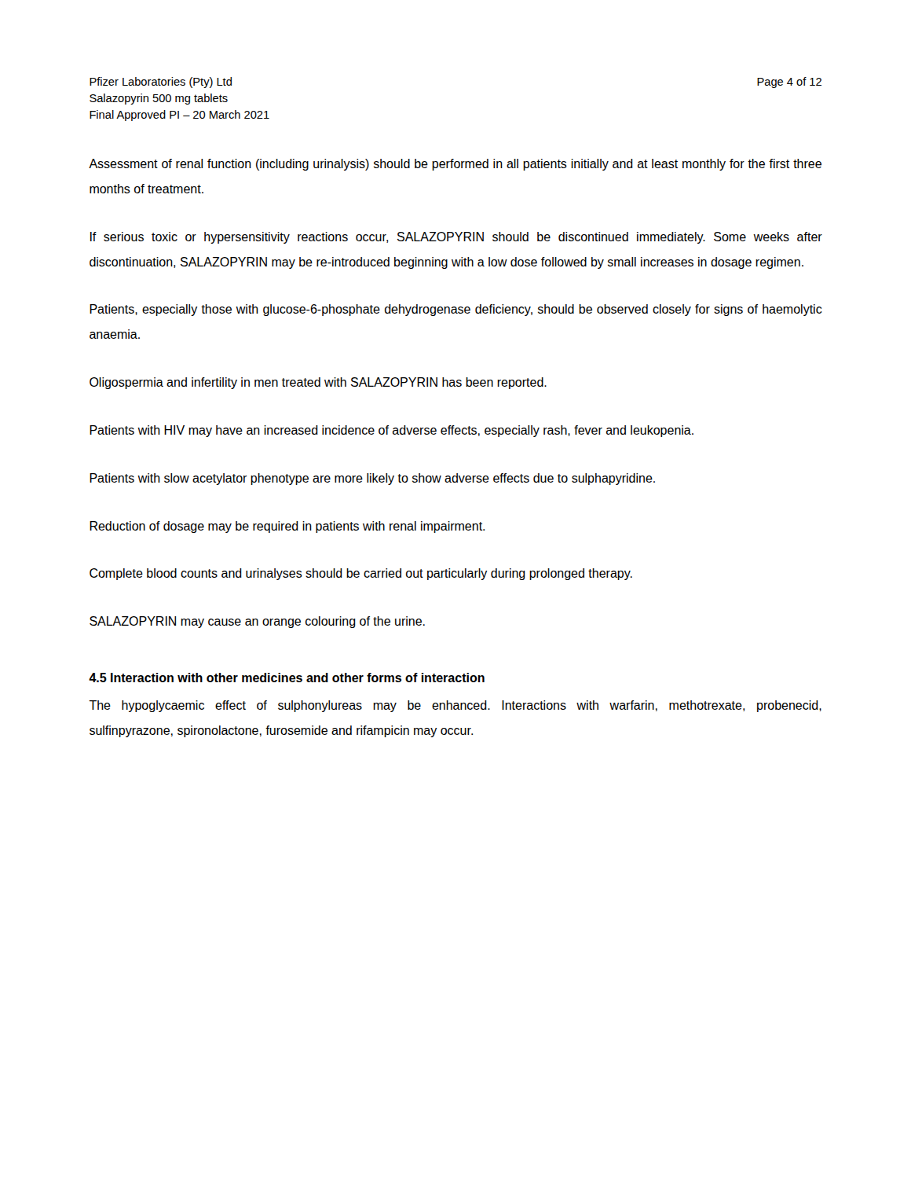Page 4 of 12
Pfizer Laboratories (Pty) Ltd
Salazopyrin 500 mg tablets
Final Approved PI – 20 March 2021
Assessment of renal function (including urinalysis) should be performed in all patients initially and at least monthly for the first three months of treatment.
If serious toxic or hypersensitivity reactions occur, SALAZOPYRIN should be discontinued immediately. Some weeks after discontinuation, SALAZOPYRIN may be re-introduced beginning with a low dose followed by small increases in dosage regimen.
Patients, especially those with glucose-6-phosphate dehydrogenase deficiency, should be observed closely for signs of haemolytic anaemia.
Oligospermia and infertility in men treated with SALAZOPYRIN has been reported.
Patients with HIV may have an increased incidence of adverse effects, especially rash, fever and leukopenia.
Patients with slow acetylator phenotype are more likely to show adverse effects due to sulphapyridine.
Reduction of dosage may be required in patients with renal impairment.
Complete blood counts and urinalyses should be carried out particularly during prolonged therapy.
SALAZOPYRIN may cause an orange colouring of the urine.
4.5 Interaction with other medicines and other forms of interaction
The hypoglycaemic effect of sulphonylureas may be enhanced. Interactions with warfarin, methotrexate, probenecid, sulfinpyrazone, spironolactone, furosemide and rifampicin may occur.